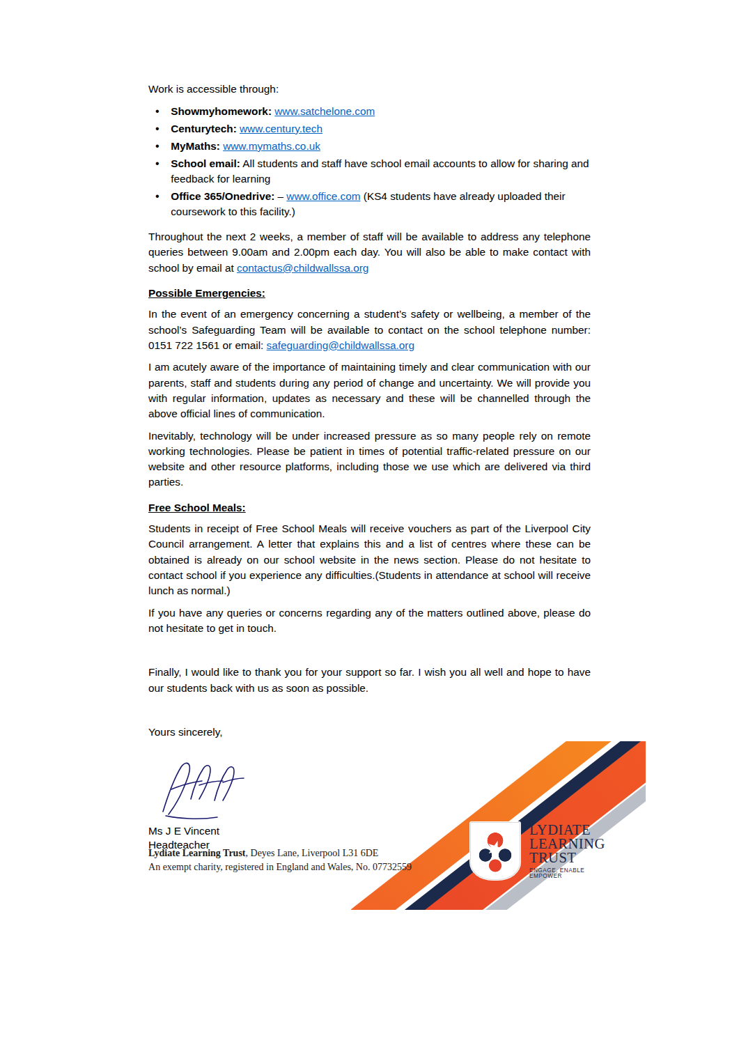Work is accessible through:
Showmyhomework: www.satchelone.com
Centurytech: www.century.tech
MyMaths: www.mymaths.co.uk
School email: All students and staff have school email accounts to allow for sharing and feedback for learning
Office 365/Onedrive: – www.office.com (KS4 students have already uploaded their coursework to this facility.)
Throughout the next 2 weeks, a member of staff will be available to address any telephone queries between 9.00am and 2.00pm each day. You will also be able to make contact with school by email at contactus@childwallssa.org
Possible Emergencies:
In the event of an emergency concerning a student’s safety or wellbeing, a member of the school’s Safeguarding Team will be available to contact on the school telephone number: 0151 722 1561 or email: safeguarding@childwallssa.org
I am acutely aware of the importance of maintaining timely and clear communication with our parents, staff and students during any period of change and uncertainty. We will provide you with regular information, updates as necessary and these will be channelled through the above official lines of communication.
Inevitably, technology will be under increased pressure as so many people rely on remote working technologies. Please be patient in times of potential traffic-related pressure on our website and other resource platforms, including those we use which are delivered via third parties.
Free School Meals:
Students in receipt of Free School Meals will receive vouchers as part of the Liverpool City Council arrangement. A letter that explains this and a list of centres where these can be obtained is already on our school website in the news section. Please do not hesitate to contact school if you experience any difficulties.(Students in attendance at school will receive lunch as normal.)
If you have any queries or concerns regarding any of the matters outlined above, please do not hesitate to get in touch.
Finally, I would like to thank you for your support so far. I wish you all well and hope to have our students back with us as soon as possible.
Yours sincerely,
Ms J E Vincent
Headteacher
LYDIATE LEARNING TRUST ENGAGE, ENABLE
EMPOWER
Lydiate Learning Trust, Deyes Lane, Liverpool L31 6DE
An exempt charity, registered in England and Wales, No. 07732559